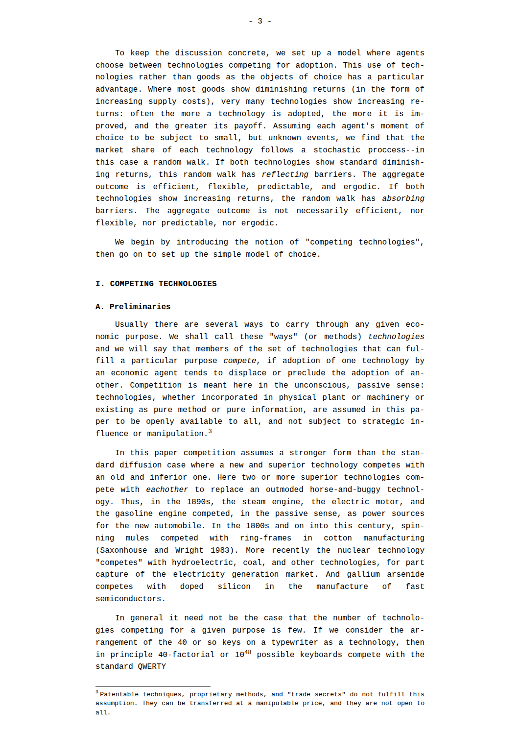- 3 -
To keep the discussion concrete, we set up a model where agents choose between technologies competing for adoption. This use of technologies rather than goods as the objects of choice has a particular advantage. Where most goods show diminishing returns (in the form of increasing supply costs), very many technologies show increasing returns: often the more a technology is adopted, the more it is improved, and the greater its payoff. Assuming each agent's moment of choice to be subject to small, but unknown events, we find that the market share of each technology follows a stochastic proccess--in this case a random walk. If both technologies show standard diminishing returns, this random walk has reflecting barriers. The aggregate outcome is efficient, flexible, predictable, and ergodic. If both technologies show increasing returns, the random walk has absorbing barriers. The aggregate outcome is not necessarily efficient, nor flexible, nor predictable, nor ergodic.
We begin by introducing the notion of "competing technologies", then go on to set up the simple model of choice.
I. COMPETING TECHNOLOGIES
A. Preliminaries
Usually there are several ways to carry through any given economic purpose. We shall call these "ways" (or methods) technologies and we will say that members of the set of technologies that can fulfill a particular purpose compete, if adoption of one technology by an economic agent tends to displace or preclude the adoption of another. Competition is meant here in the unconscious, passive sense: technologies, whether incorporated in physical plant or machinery or existing as pure method or pure information, are assumed in this paper to be openly available to all, and not subject to strategic influence or manipulation.3
In this paper competition assumes a stronger form than the standard diffusion case where a new and superior technology competes with an old and inferior one. Here two or more superior technologies compete with eachother to replace an outmoded horse-and-buggy technology. Thus, in the 1890s, the steam engine, the electric motor, and the gasoline engine competed, in the passive sense, as power sources for the new automobile. In the 1800s and on into this century, spinning mules competed with ring-frames in cotton manufacturing (Saxonhouse and Wright 1983). More recently the nuclear technology "competes" with hydroelectric, coal, and other technologies, for part capture of the electricity generation market. And gallium arsenide competes with doped silicon in the manufacture of fast semiconductors.
In general it need not be the case that the number of technologies competing for a given purpose is few. If we consider the arrangement of the 40 or so keys on a typewriter as a technology, then in principle 40-factorial or 1048 possible keyboards compete with the standard QWERTY
3Patentable techniques, proprietary methods, and "trade secrets" do not fulfill this assumption. They can be transferred at a manipulable price, and they are not open to all.